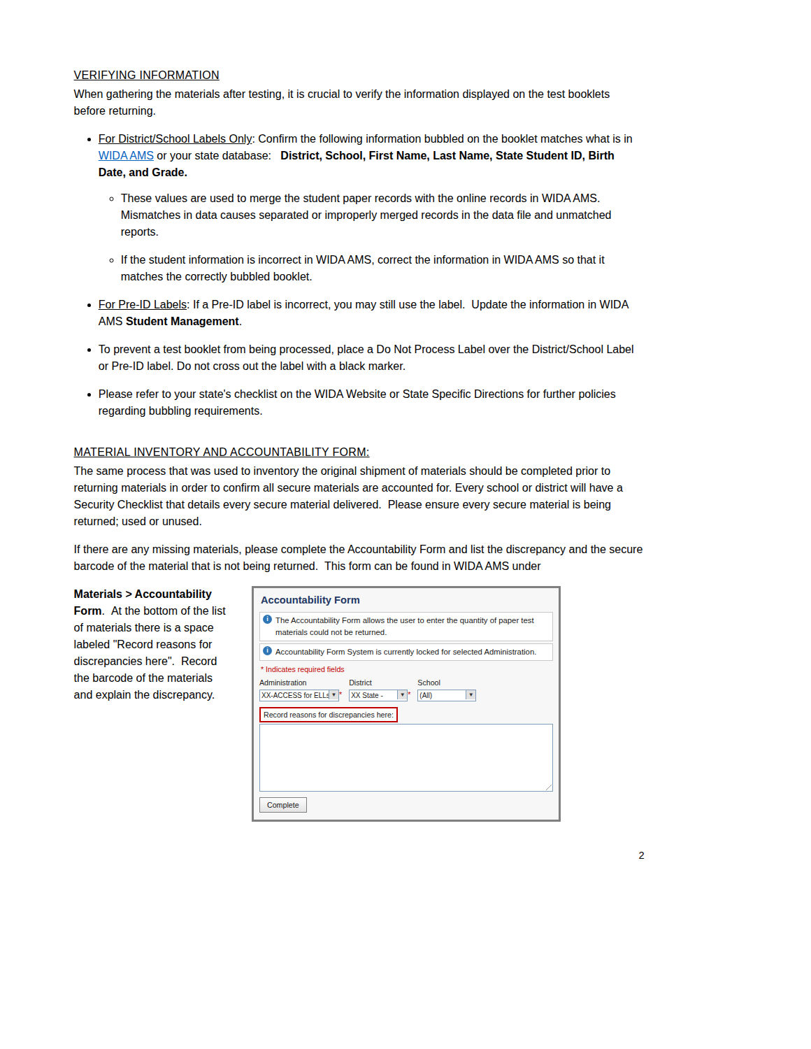VERIFYING INFORMATION
When gathering the materials after testing, it is crucial to verify the information displayed on the test booklets before returning.
For District/School Labels Only: Confirm the following information bubbled on the booklet matches what is in WIDA AMS or your state database: District, School, First Name, Last Name, State Student ID, Birth Date, and Grade.
These values are used to merge the student paper records with the online records in WIDA AMS. Mismatches in data causes separated or improperly merged records in the data file and unmatched reports.
If the student information is incorrect in WIDA AMS, correct the information in WIDA AMS so that it matches the correctly bubbled booklet.
For Pre-ID Labels: If a Pre-ID label is incorrect, you may still use the label. Update the information in WIDA AMS Student Management.
To prevent a test booklet from being processed, place a Do Not Process Label over the District/School Label or Pre-ID label. Do not cross out the label with a black marker.
Please refer to your state's checklist on the WIDA Website or State Specific Directions for further policies regarding bubbling requirements.
MATERIAL INVENTORY AND ACCOUNTABILITY FORM:
The same process that was used to inventory the original shipment of materials should be completed prior to returning materials in order to confirm all secure materials are accounted for. Every school or district will have a Security Checklist that details every secure material delivered. Please ensure every secure material is being returned; used or unused.
If there are any missing materials, please complete the Accountability Form and list the discrepancy and the secure barcode of the material that is not being returned. This form can be found in WIDA AMS under
Materials > Accountability Form. At the bottom of the list of materials there is a space labeled "Record reasons for discrepancies here". Record the barcode of the materials and explain the discrepancy.
Accountability Form
i The Accountability Form allows the user to enter the quantity of paper test materials could not be returned.
i Accountability Form System is currently locked for selected Administration.
* Indicates required fields
Administration XX-ACCESS for ELLs▼*
District XX State -▼*
School (All)▼
Record reasons for discrepancies here:
Complete
2